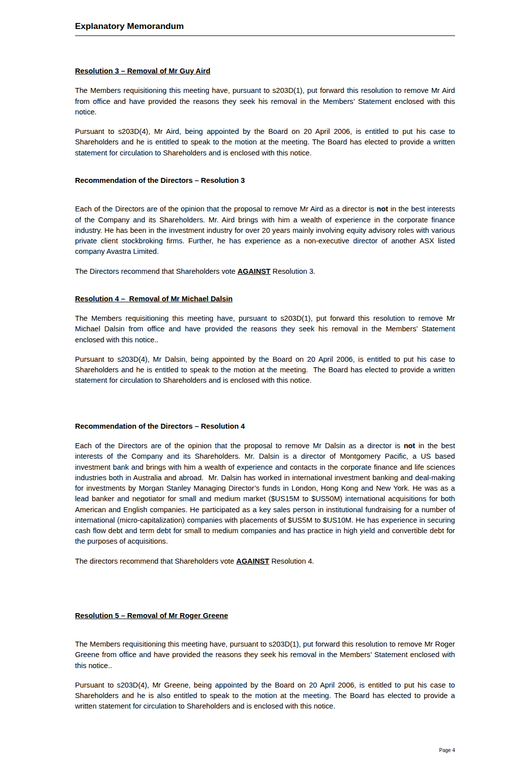Explanatory Memorandum
Resolution 3 – Removal of Mr Guy Aird
The Members requisitioning this meeting have, pursuant to s203D(1), put forward this resolution to remove Mr Aird from office and have provided the reasons they seek his removal in the Members’ Statement enclosed with this notice.
Pursuant to s203D(4), Mr Aird, being appointed by the Board on 20 April 2006, is entitled to put his case to Shareholders and he is entitled to speak to the motion at the meeting. The Board has elected to provide a written statement for circulation to Shareholders and is enclosed with this notice.
Recommendation of the Directors – Resolution 3
Each of the Directors are of the opinion that the proposal to remove Mr Aird as a director is not in the best interests of the Company and its Shareholders. Mr. Aird brings with him a wealth of experience in the corporate finance industry. He has been in the investment industry for over 20 years mainly involving equity advisory roles with various private client stockbroking firms. Further, he has experience as a non-executive director of another ASX listed company Avastra Limited.
The Directors recommend that Shareholders vote AGAINST Resolution 3.
Resolution 4 – Removal of Mr Michael Dalsin
The Members requisitioning this meeting have, pursuant to s203D(1), put forward this resolution to remove Mr Michael Dalsin from office and have provided the reasons they seek his removal in the Members’ Statement enclosed with this notice..
Pursuant to s203D(4), Mr Dalsin, being appointed by the Board on 20 April 2006, is entitled to put his case to Shareholders and he is entitled to speak to the motion at the meeting. The Board has elected to provide a written statement for circulation to Shareholders and is enclosed with this notice.
Recommendation of the Directors – Resolution 4
Each of the Directors are of the opinion that the proposal to remove Mr Dalsin as a director is not in the best interests of the Company and its Shareholders. Mr. Dalsin is a director of Montgomery Pacific, a US based investment bank and brings with him a wealth of experience and contacts in the corporate finance and life sciences industries both in Australia and abroad. Mr. Dalsin has worked in international investment banking and deal-making for investments by Morgan Stanley Managing Director’s funds in London, Hong Kong and New York. He was as a lead banker and negotiator for small and medium market ($US15M to $US50M) international acquisitions for both American and English companies. He participated as a key sales person in institutional fundraising for a number of international (micro-capitalization) companies with placements of $US5M to $US10M. He has experience in securing cash flow debt and term debt for small to medium companies and has practice in high yield and convertible debt for the purposes of acquisitions.
The directors recommend that Shareholders vote AGAINST Resolution 4.
Resolution 5 – Removal of Mr Roger Greene
The Members requisitioning this meeting have, pursuant to s203D(1), put forward this resolution to remove Mr Roger Greene from office and have provided the reasons they seek his removal in the Members’ Statement enclosed with this notice..
Pursuant to s203D(4), Mr Greene, being appointed by the Board on 20 April 2006, is entitled to put his case to Shareholders and he is also entitled to speak to the motion at the meeting. The Board has elected to provide a written statement for circulation to Shareholders and is enclosed with this notice.
Page 4